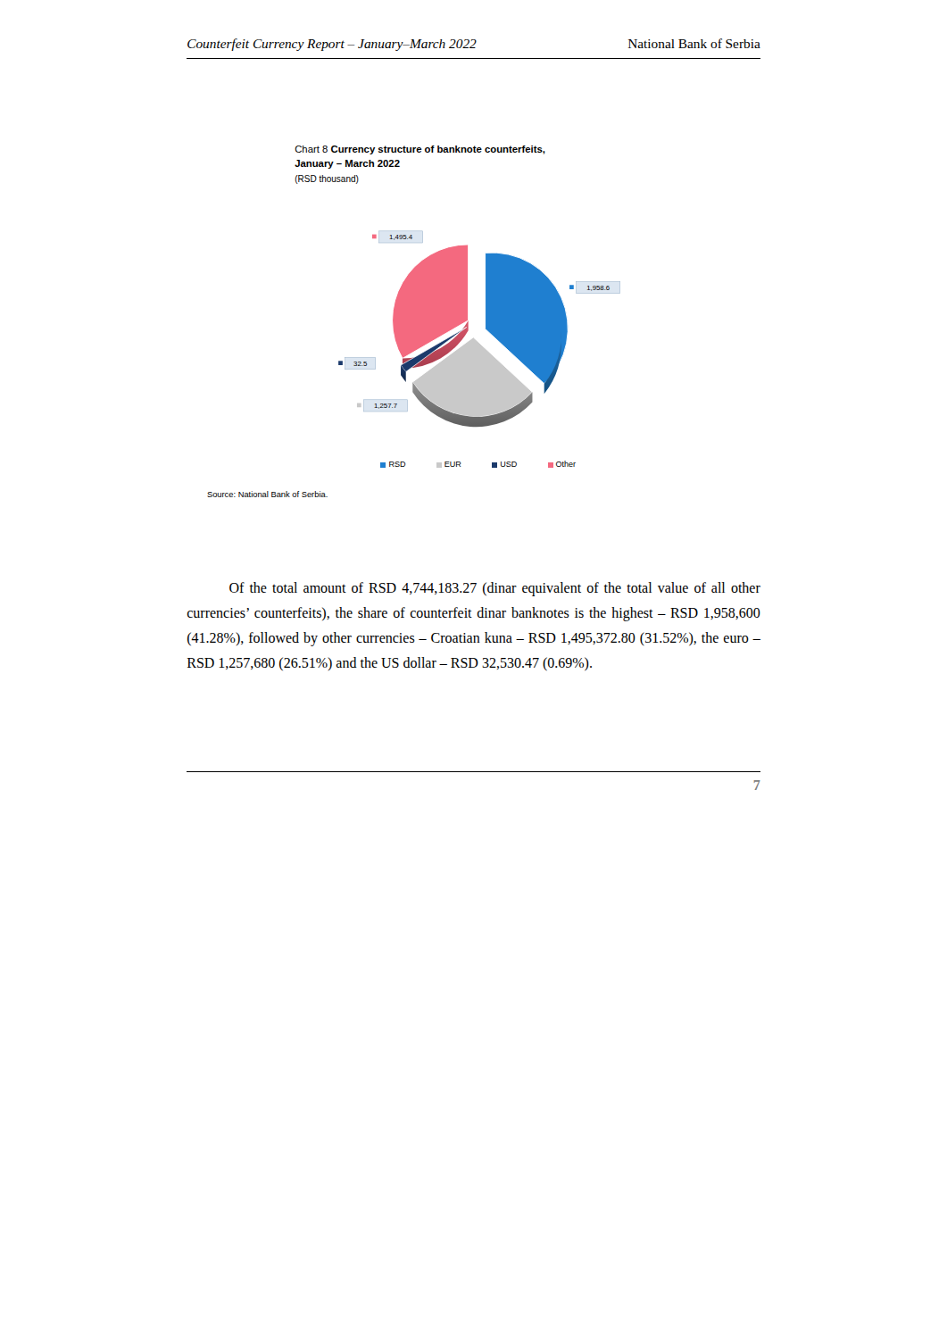Counterfeit Currency Report – January–March 2022
National Bank of Serbia
Chart 8 Currency structure of banknote counterfeits,
January – March 2022
(RSD thousand)
1,495.4 1,958.6 32.5 1,257.7
RSD EUR USD Other
Source: National Bank of Serbia.
Of the total amount of RSD 4,744,183.27 (dinar equivalent of the total value of all other currencies’ counterfeits), the share of counterfeit dinar banknotes is the highest – RSD 1,958,600 (41.28%), followed by other currencies – Croatian kuna – RSD 1,495,372.80 (31.52%), the euro – RSD 1,257,680 (26.51%) and the US dollar – RSD 32,530.47 (0.69%).
7